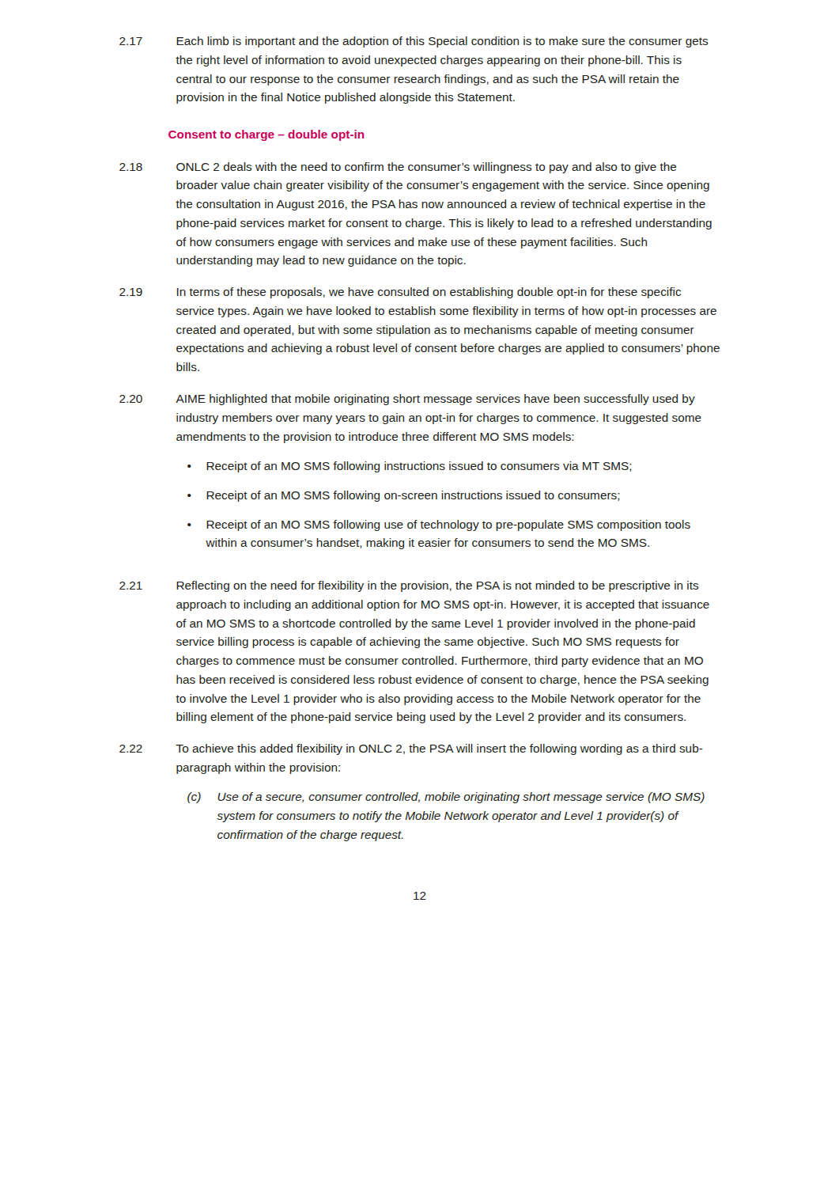2.17
Each limb is important and the adoption of this Special condition is to make sure the consumer gets the right level of information to avoid unexpected charges appearing on their phone-bill. This is central to our response to the consumer research findings, and as such the PSA will retain the provision in the final Notice published alongside this Statement.
Consent to charge – double opt-in
2.18
ONLC 2 deals with the need to confirm the consumer’s willingness to pay and also to give the broader value chain greater visibility of the consumer’s engagement with the service. Since opening the consultation in August 2016, the PSA has now announced a review of technical expertise in the phone-paid services market for consent to charge. This is likely to lead to a refreshed understanding of how consumers engage with services and make use of these payment facilities. Such understanding may lead to new guidance on the topic.
2.19
In terms of these proposals, we have consulted on establishing double opt-in for these specific service types. Again we have looked to establish some flexibility in terms of how opt-in processes are created and operated, but with some stipulation as to mechanisms capable of meeting consumer expectations and achieving a robust level of consent before charges are applied to consumers’ phone bills.
2.20
AIME highlighted that mobile originating short message services have been successfully used by industry members over many years to gain an opt-in for charges to commence. It suggested some amendments to the provision to introduce three different MO SMS models:
Receipt of an MO SMS following instructions issued to consumers via MT SMS;
Receipt of an MO SMS following on-screen instructions issued to consumers;
Receipt of an MO SMS following use of technology to pre-populate SMS composition tools within a consumer’s handset, making it easier for consumers to send the MO SMS.
2.21
Reflecting on the need for flexibility in the provision, the PSA is not minded to be prescriptive in its approach to including an additional option for MO SMS opt-in. However, it is accepted that issuance of an MO SMS to a shortcode controlled by the same Level 1 provider involved in the phone-paid service billing process is capable of achieving the same objective. Such MO SMS requests for charges to commence must be consumer controlled. Furthermore, third party evidence that an MO has been received is considered less robust evidence of consent to charge, hence the PSA seeking to involve the Level 1 provider who is also providing access to the Mobile Network operator for the billing element of the phone-paid service being used by the Level 2 provider and its consumers.
2.22
To achieve this added flexibility in ONLC 2, the PSA will insert the following wording as a third sub-paragraph within the provision:
(c) Use of a secure, consumer controlled, mobile originating short message service (MO SMS) system for consumers to notify the Mobile Network operator and Level 1 provider(s) of confirmation of the charge request.
12